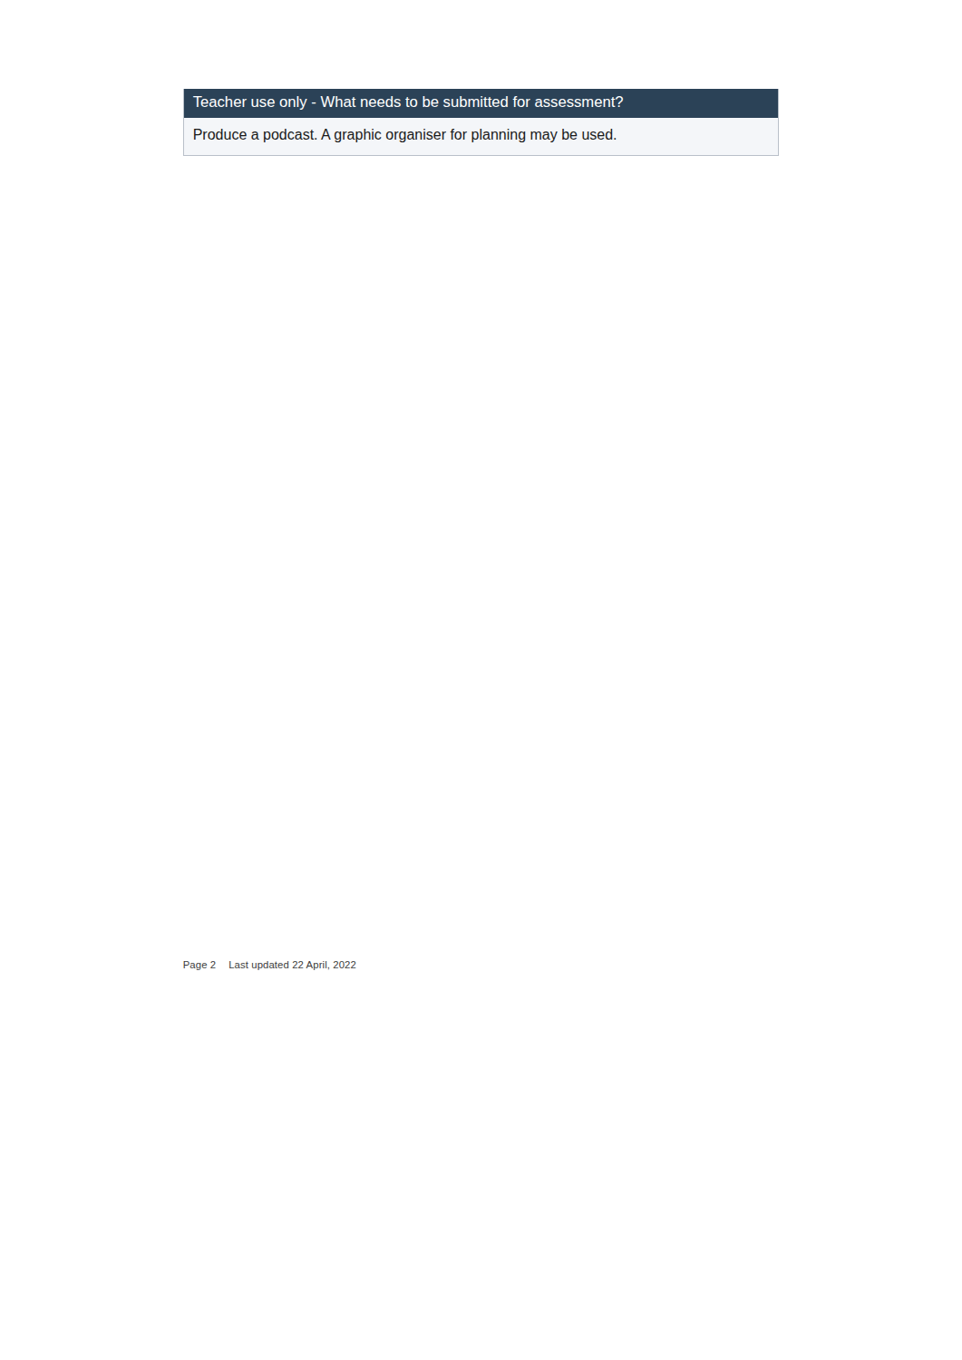Teacher use only - What needs to be submitted for assessment?
Produce a podcast. A graphic organiser for planning may be used.
Page 2 Last updated 22 April, 2022